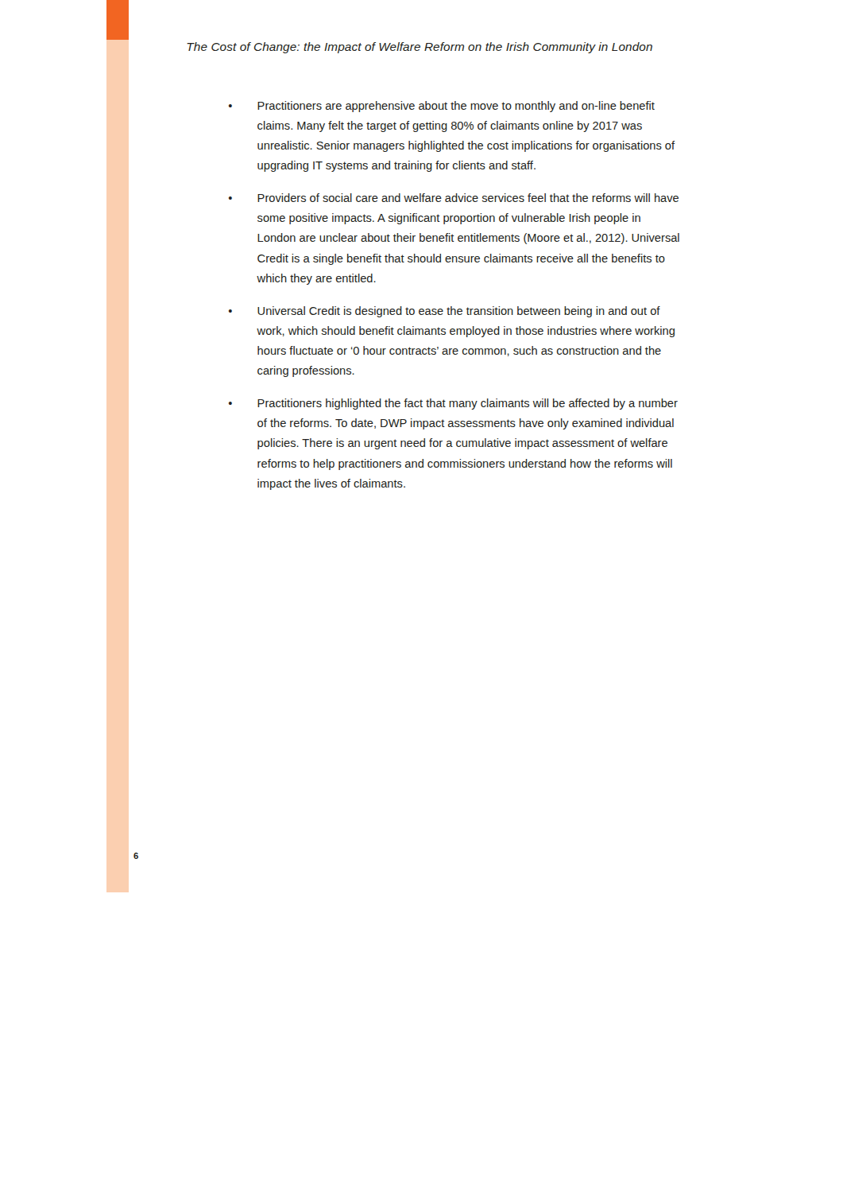The Cost of Change: the Impact of Welfare Reform on the Irish Community in London
Practitioners are apprehensive about the move to monthly and on-line benefit claims. Many felt the target of getting 80% of claimants online by 2017 was unrealistic. Senior managers highlighted the cost implications for organisations of upgrading IT systems and training for clients and staff.
Providers of social care and welfare advice services feel that the reforms will have some positive impacts. A significant proportion of vulnerable Irish people in London are unclear about their benefit entitlements (Moore et al., 2012). Universal Credit is a single benefit that should ensure claimants receive all the benefits to which they are entitled.
Universal Credit is designed to ease the transition between being in and out of work, which should benefit claimants employed in those industries where working hours fluctuate or ‘0 hour contracts’ are common, such as construction and the caring professions.
Practitioners highlighted the fact that many claimants will be affected by a number of the reforms. To date, DWP impact assessments have only examined individual policies. There is an urgent need for a cumulative impact assessment of welfare reforms to help practitioners and commissioners understand how the reforms will impact the lives of claimants.
6